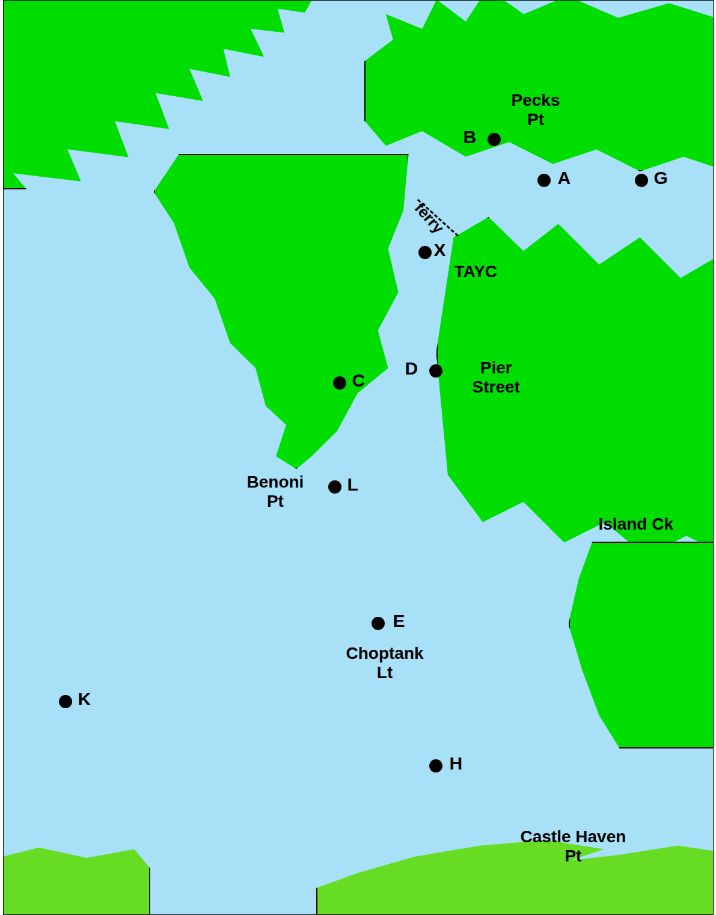ferry
Pecks
Pt
TAYC
Pier
Street
Island Ck
Benoni
Pt
Choptank
Lt
Castle Haven
Pt
B
A
G
X
D
C
L
E
K
H